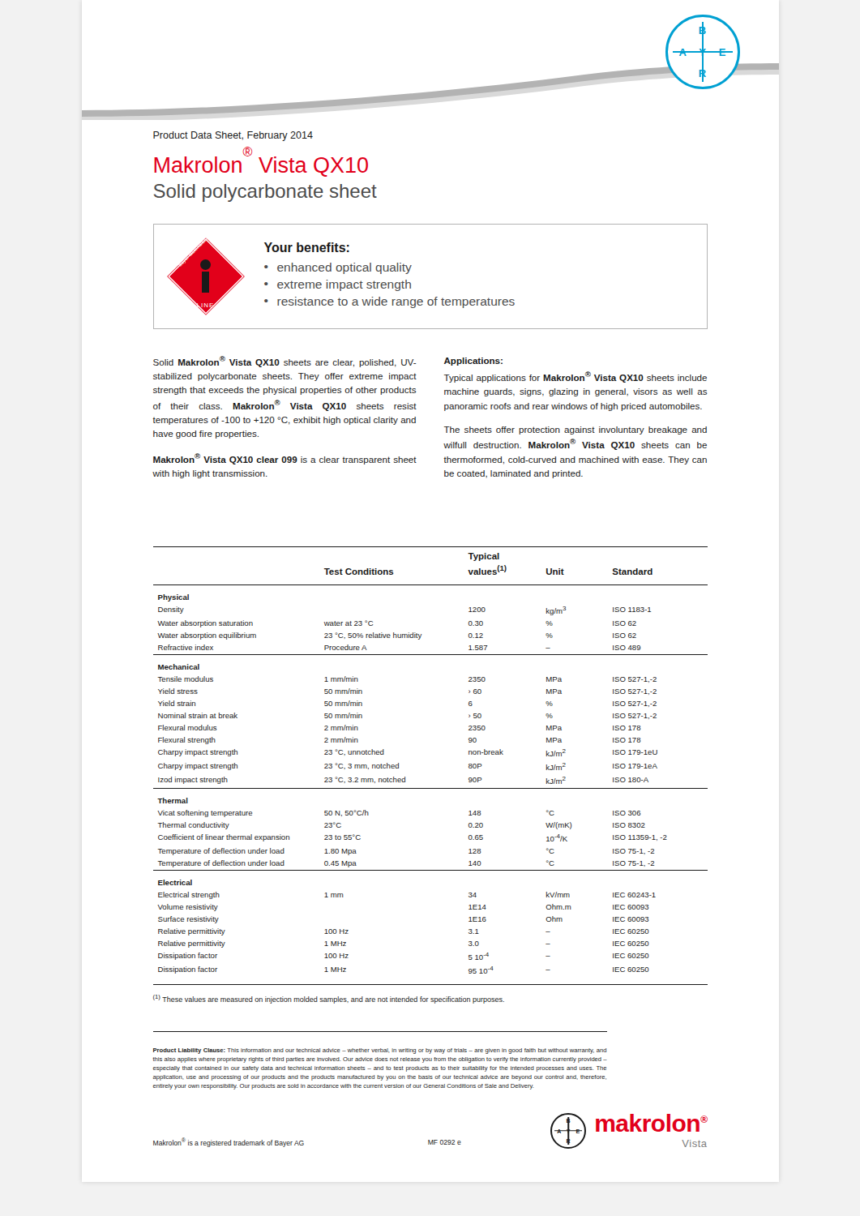B A Y E R
Product Data Sheet, February 2014
Makrolon® Vista QX10
Solid polycarbonate sheet
Bayer MaterialScience
LINE
Your benefits:
enhanced optical quality
extreme impact strength
resistance to a wide range of temperatures
Solid Makrolon® Vista QX10 sheets are clear, polished, UV-stabilized polycarbonate sheets. They offer extreme impact strength that exceeds the physical properties of other products of their class. Makrolon® Vista QX10 sheets resist temperatures of -100 to +120 °C, exhibit high optical clarity and have good fire properties.
Makrolon® Vista QX10 clear 099 is a clear transparent sheet with high light transmission.
Applications:
Typical applications for Makrolon® Vista QX10 sheets include machine guards, signs, glazing in general, visors as well as panoramic roofs and rear windows of high priced automobiles.
The sheets offer protection against involuntary breakage and wilfull destruction. Makrolon® Vista QX10 sheets can be thermoformed, cold-curved and machined with ease. They can be coated, laminated and printed.
| | Test Conditions | Typical values (1) | Unit | Standard |
| --- | --- | --- | --- | --- |
| Physical | | | | |
| Density | | 1200 | kg/m 3 | ISO 1183-1 |
| Water absorption saturation | water at 23 °C | 0.30 | % | ISO 62 |
| Water absorption equilibrium | 23 °C, 50% relative humidity | 0.12 | % | ISO 62 |
| Refractive index | Procedure A | 1.587 | – | ISO 489 |
| Mechanical | | | | |
| Tensile modulus | 1 mm/min | 2350 | MPa | ISO 527-1,-2 |
| Yield stress | 50 mm/min | › 60 | MPa | ISO 527-1,-2 |
| Yield strain | 50 mm/min | 6 | % | ISO 527-1,-2 |
| Nominal strain at break | 50 mm/min | › 50 | % | ISO 527-1,-2 |
| Flexural modulus | 2 mm/min | 2350 | MPa | ISO 178 |
| Flexural strength | 2 mm/min | 90 | MPa | ISO 178 |
| Charpy impact strength | 23 °C, unnotched | non-break | kJ/m 2 | ISO 179-1eU |
| Charpy impact strength | 23 °C, 3 mm, notched | 80P | kJ/m 2 | ISO 179-1eA |
| Izod impact strength | 23 °C, 3.2 mm, notched | 90P | kJ/m 2 | ISO 180-A |
| Thermal | | | | |
| Vicat softening temperature | 50 N, 50°C/h | 148 | °C | ISO 306 |
| Thermal conductivity | 23°C | 0.20 | W/(mK) | ISO 8302 |
| Coefficient of linear thermal expansion | 23 to 55°C | 0.65 | 10 -4 /K | ISO 11359-1, -2 |
| Temperature of deflection under load | 1.80 Mpa | 128 | °C | ISO 75-1, -2 |
| Temperature of deflection under load | 0.45 Mpa | 140 | °C | ISO 75-1, -2 |
| Electrical | | | | |
| Electrical strength | 1 mm | 34 | kV/mm | IEC 60243-1 |
| Volume resistivity | | 1E14 | Ohm.m | IEC 60093 |
| Surface resistivity | | 1E16 | Ohm | IEC 60093 |
| Relative permittivity | 100 Hz | 3.1 | – | IEC 60250 |
| Relative permittivity | 1 MHz | 3.0 | – | IEC 60250 |
| Dissipation factor | 100 Hz | 5 10 -4 | – | IEC 60250 |
| Dissipation factor | 1 MHz | 95 10 -4 | – | IEC 60250 |
(1) These values are measured on injection molded samples, and are not intended for specification purposes.
Product Liability Clause: This information and our technical advice – whether verbal, in writing or by way of trials – are given in good faith but without warranty, and this also applies where proprietary rights of third parties are involved. Our advice does not release you from the obligation to verify the information currently provided – especially that contained in our safety data and technical information sheets – and to test products as to their suitability for the intended processes and uses. The application, use and processing of our products and the products manufactured by you on the basis of our technical advice are beyond our control and, therefore, entirely your own responsibility. Our products are sold in accordance with the current version of our General Conditions of Sale and Delivery.
Makrolon® is a registered trademark of Bayer AG MF 0292 e
B A Y E R
makrolon®
Vista